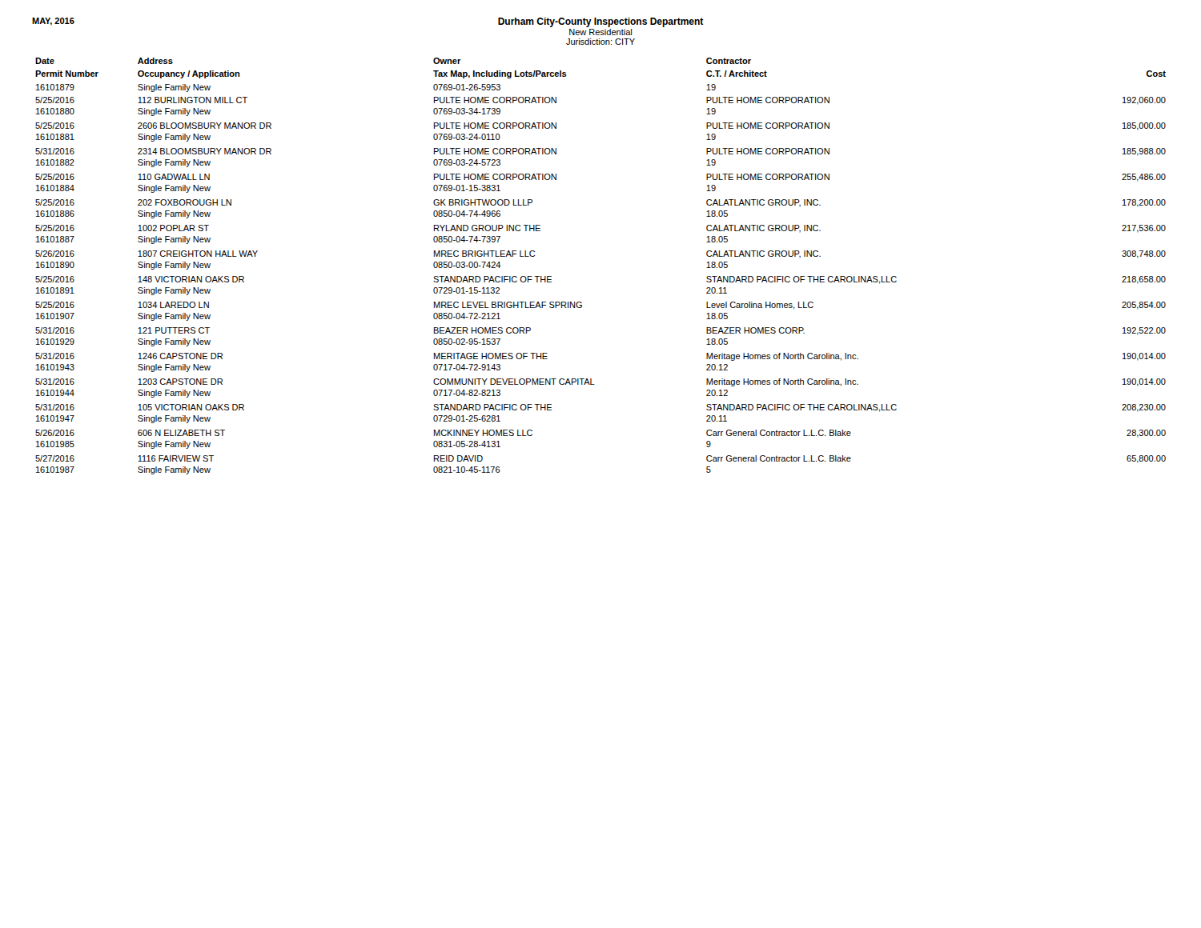MAY, 2016
Durham City-County Inspections Department
New Residential
Jurisdiction: CITY
| Date | Address | Owner | Contractor | |
| --- | --- | --- | --- | --- |
| Permit Number | Occupancy / Application | Tax Map, Including Lots/Parcels | C.T. / Architect | Cost |
| 16101879 | Single Family New | 0769-01-26-5953 | 19 | |
| 5/25/2016 | 112 BURLINGTON MILL CT | PULTE HOME CORPORATION | PULTE HOME CORPORATION | 192,060.00 |
| 16101880 | Single Family New | 0769-03-34-1739 | 19 | |
| 5/25/2016 | 2606 BLOOMSBURY MANOR DR | PULTE HOME CORPORATION | PULTE HOME CORPORATION | 185,000.00 |
| 16101881 | Single Family New | 0769-03-24-0110 | 19 | |
| 5/31/2016 | 2314 BLOOMSBURY MANOR DR | PULTE HOME CORPORATION | PULTE HOME CORPORATION | 185,988.00 |
| 16101882 | Single Family New | 0769-03-24-5723 | 19 | |
| 5/25/2016 | 110 GADWALL LN | PULTE HOME CORPORATION | PULTE HOME CORPORATION | 255,486.00 |
| 16101884 | Single Family New | 0769-01-15-3831 | 19 | |
| 5/25/2016 | 202 FOXBOROUGH LN | GK BRIGHTWOOD LLLP | CALATLANTIC GROUP, INC. | 178,200.00 |
| 16101886 | Single Family New | 0850-04-74-4966 | 18.05 | |
| 5/25/2016 | 1002 POPLAR ST | RYLAND GROUP INC THE | CALATLANTIC GROUP, INC. | 217,536.00 |
| 16101887 | Single Family New | 0850-04-74-7397 | 18.05 | |
| 5/26/2016 | 1807 CREIGHTON HALL WAY | MREC BRIGHTLEAF LLC | CALATLANTIC GROUP, INC. | 308,748.00 |
| 16101890 | Single Family New | 0850-03-00-7424 | 18.05 | |
| 5/25/2016 | 148 VICTORIAN OAKS DR | STANDARD PACIFIC OF THE | STANDARD PACIFIC OF THE CAROLINAS,LLC | 218,658.00 |
| 16101891 | Single Family New | 0729-01-15-1132 | 20.11 | |
| 5/25/2016 | 1034 LAREDO LN | MREC LEVEL BRIGHTLEAF SPRING | Level Carolina Homes, LLC | 205,854.00 |
| 16101907 | Single Family New | 0850-04-72-2121 | 18.05 | |
| 5/31/2016 | 121 PUTTERS CT | BEAZER HOMES CORP | BEAZER HOMES CORP. | 192,522.00 |
| 16101929 | Single Family New | 0850-02-95-1537 | 18.05 | |
| 5/31/2016 | 1246 CAPSTONE DR | MERITAGE HOMES OF THE | Meritage Homes of North Carolina, Inc. | 190,014.00 |
| 16101943 | Single Family New | 0717-04-72-9143 | 20.12 | |
| 5/31/2016 | 1203 CAPSTONE DR | COMMUNITY DEVELOPMENT CAPITAL | Meritage Homes of North Carolina, Inc. | 190,014.00 |
| 16101944 | Single Family New | 0717-04-82-8213 | 20.12 | |
| 5/31/2016 | 105 VICTORIAN OAKS DR | STANDARD PACIFIC OF THE | STANDARD PACIFIC OF THE CAROLINAS,LLC | 208,230.00 |
| 16101947 | Single Family New | 0729-01-25-6281 | 20.11 | |
| 5/26/2016 | 606 N ELIZABETH ST | MCKINNEY HOMES LLC | Carr General Contractor L.L.C. Blake | 28,300.00 |
| 16101985 | Single Family New | 0831-05-28-4131 | 9 | |
| 5/27/2016 | 1116 FAIRVIEW ST | REID DAVID | Carr General Contractor L.L.C. Blake | 65,800.00 |
| 16101987 | Single Family New | 0821-10-45-1176 | 5 | |